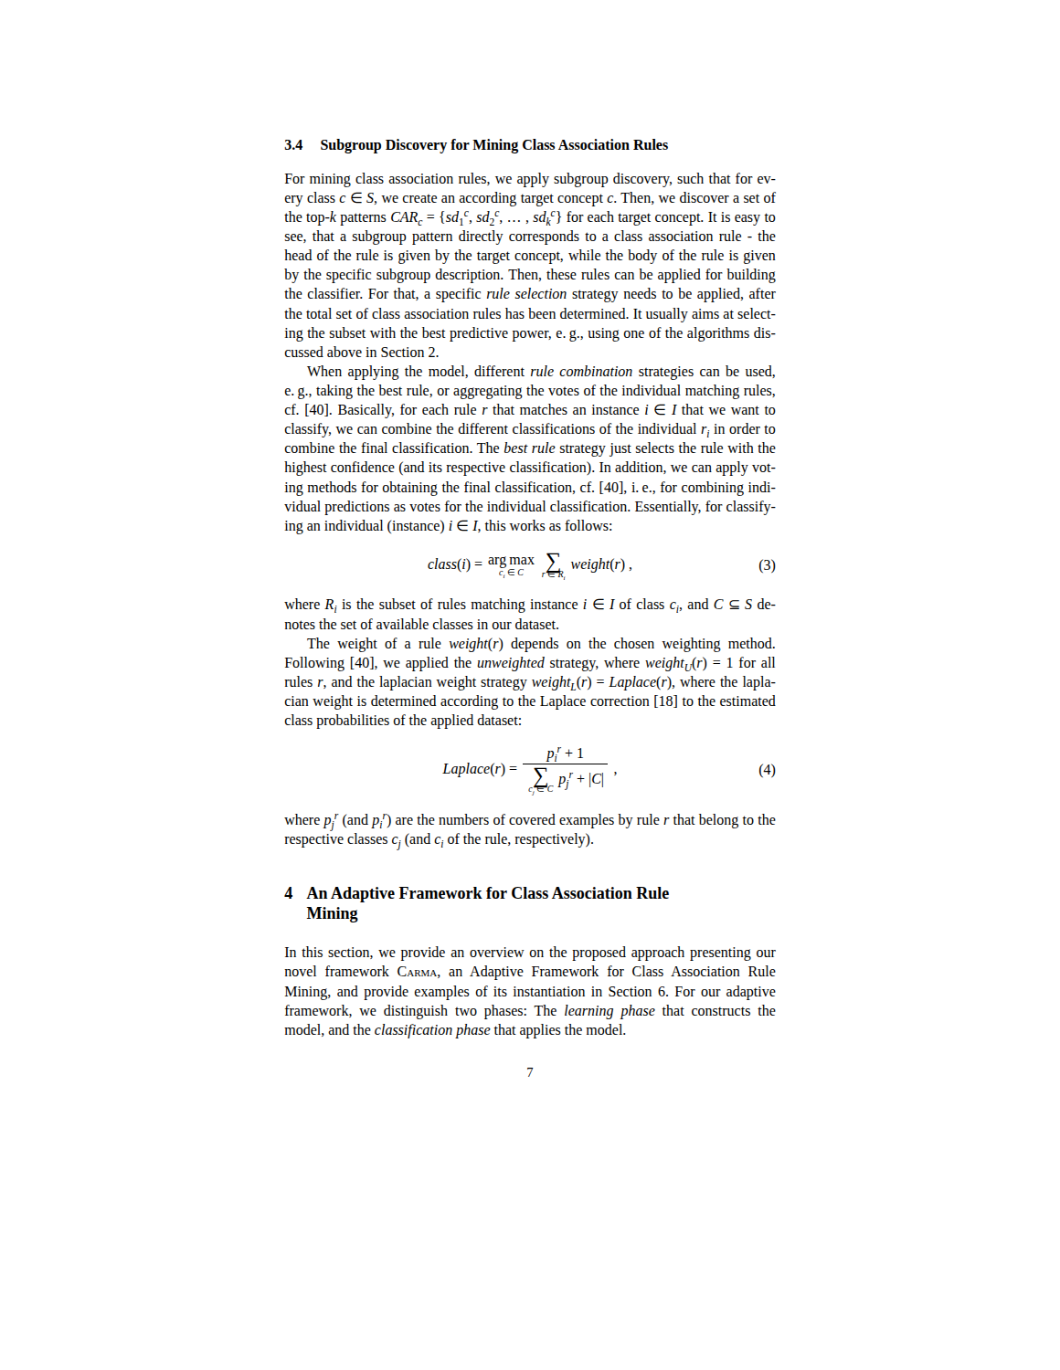3.4 Subgroup Discovery for Mining Class Association Rules
For mining class association rules, we apply subgroup discovery, such that for every class c ∈ S, we create an according target concept c. Then, we discover a set of the top-k patterns CARc = {sd1c, sd2c, … , sdkc} for each target concept. It is easy to see, that a subgroup pattern directly corresponds to a class association rule - the head of the rule is given by the target concept, while the body of the rule is given by the specific subgroup description. Then, these rules can be applied for building the classifier. For that, a specific rule selection strategy needs to be applied, after the total set of class association rules has been determined. It usually aims at selecting the subset with the best predictive power, e. g., using one of the algorithms discussed above in Section 2.
When applying the model, different rule combination strategies can be used, e. g., taking the best rule, or aggregating the votes of the individual matching rules, cf. [40]. Basically, for each rule r that matches an instance i ∈ I that we want to classify, we can combine the different classifications of the individual ri in order to combine the final classification. The best rule strategy just selects the rule with the highest confidence (and its respective classification). In addition, we can apply voting methods for obtaining the final classification, cf. [40], i. e., for combining individual predictions as votes for the individual classification. Essentially, for classifying an individual (instance) i ∈ I, this works as follows:
class(i) = arg max ci ∈ C ∑r ∈ Ri weight(r) ,
(3)
where Ri is the subset of rules matching instance i ∈ I of class ci, and C ⊆ S denotes the set of available classes in our dataset.
The weight of a rule weight(r) depends on the chosen weighting method. Following [40], we applied the unweighted strategy, where weightU(r) = 1 for all rules r, and the laplacian weight strategy weightL(r) = Laplace(r), where the laplacian weight is determined according to the Laplace correction [18] to the estimated class probabilities of the applied dataset:
Laplace(r) = pir + 1∑cj ∈ C pjr + |C| ,
(4)
where pjr (and pir) are the numbers of covered examples by rule r that belong to the respective classes cj (and ci of the rule, respectively).
4 An Adaptive Framework for Class Association Rule Mining
In this section, we provide an overview on the proposed approach presenting our novel framework Carma, an Adaptive Framework for Class Association Rule Mining, and provide examples of its instantiation in Section 6. For our adaptive framework, we distinguish two phases: The learning phase that constructs the model, and the classification phase that applies the model.
7